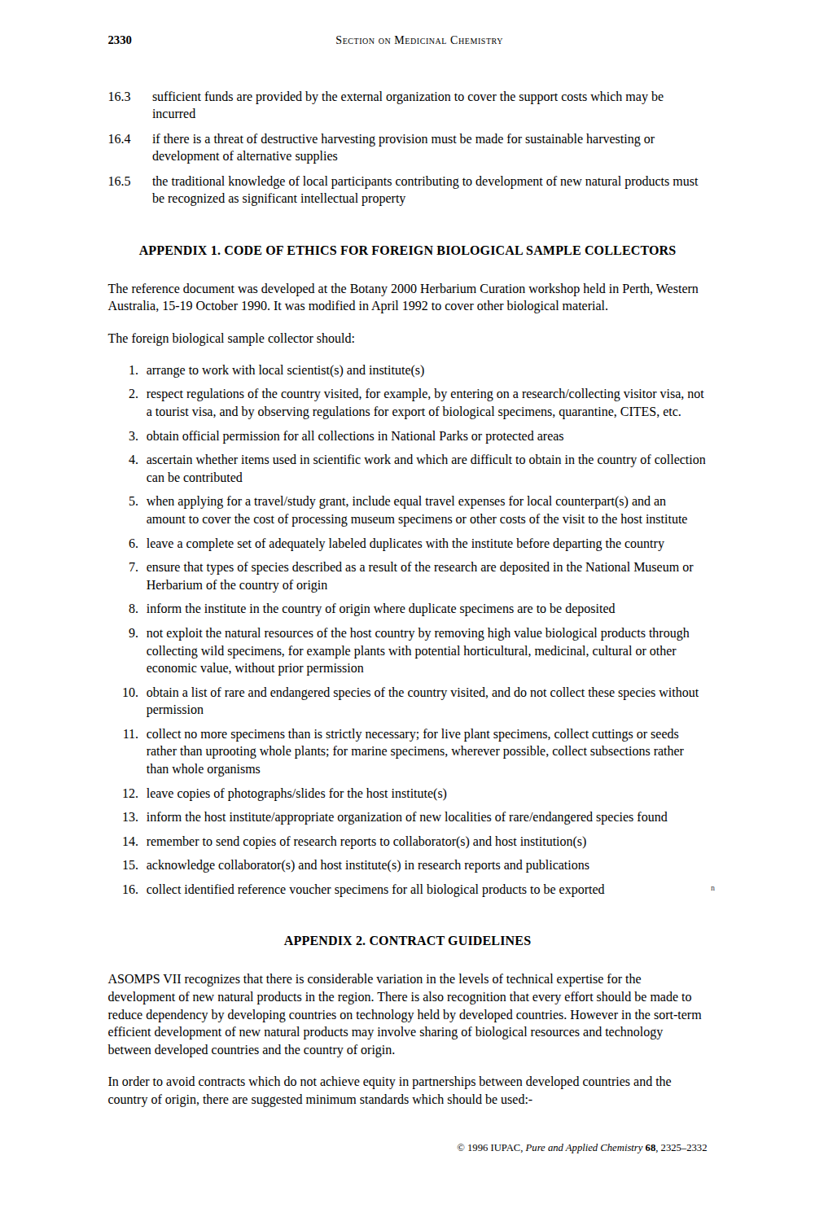2330 Section on Medicinal Chemistry
16.3sufficient funds are provided by the external organization to cover the support costs which may be incurred
16.4if there is a threat of destructive harvesting provision must be made for sustainable harvesting or development of alternative supplies
16.5the traditional knowledge of local participants contributing to development of new natural products must be recognized as significant intellectual property
APPENDIX 1. CODE OF ETHICS FOR FOREIGN BIOLOGICAL SAMPLE COLLECTORS
The reference document was developed at the Botany 2000 Herbarium Curation workshop held in Perth, Western Australia, 15-19 October 1990. It was modified in April 1992 to cover other biological material.
The foreign biological sample collector should:
arrange to work with local scientist(s) and institute(s)
respect regulations of the country visited, for example, by entering on a research/collecting visitor visa, not a tourist visa, and by observing regulations for export of biological specimens, quarantine, CITES, etc.
obtain official permission for all collections in National Parks or protected areas
ascertain whether items used in scientific work and which are difficult to obtain in the country of collection can be contributed
when applying for a travel/study grant, include equal travel expenses for local counterpart(s) and an amount to cover the cost of processing museum specimens or other costs of the visit to the host institute
leave a complete set of adequately labeled duplicates with the institute before departing the country
ensure that types of species described as a result of the research are deposited in the National Museum or Herbarium of the country of origin
inform the institute in the country of origin where duplicate specimens are to be deposited
not exploit the natural resources of the host country by removing high value biological products through collecting wild specimens, for example plants with potential horticultural, medicinal, cultural or other economic value, without prior permission
obtain a list of rare and endangered species of the country visited, and do not collect these species without permission
collect no more specimens than is strictly necessary; for live plant specimens, collect cuttings or seeds rather than uprooting whole plants; for marine specimens, wherever possible, collect subsections rather than whole organisms
leave copies of photographs/slides for the host institute(s)
inform the host institute/appropriate organization of new localities of rare/endangered species found
remember to send copies of research reports to collaborator(s) and host institution(s)
acknowledge collaborator(s) and host institute(s) in research reports and publications
collect identified reference voucher specimens for all biological products to be exportedⁿ
APPENDIX 2. CONTRACT GUIDELINES
ASOMPS VII recognizes that there is considerable variation in the levels of technical expertise for the development of new natural products in the region. There is also recognition that every effort should be made to reduce dependency by developing countries on technology held by developed countries. However in the sort-term efficient development of new natural products may involve sharing of biological resources and technology between developed countries and the country of origin.
In order to avoid contracts which do not achieve equity in partnerships between developed countries and the country of origin, there are suggested minimum standards which should be used:-
© 1996 IUPAC, Pure and Applied Chemistry 68, 2325–2332